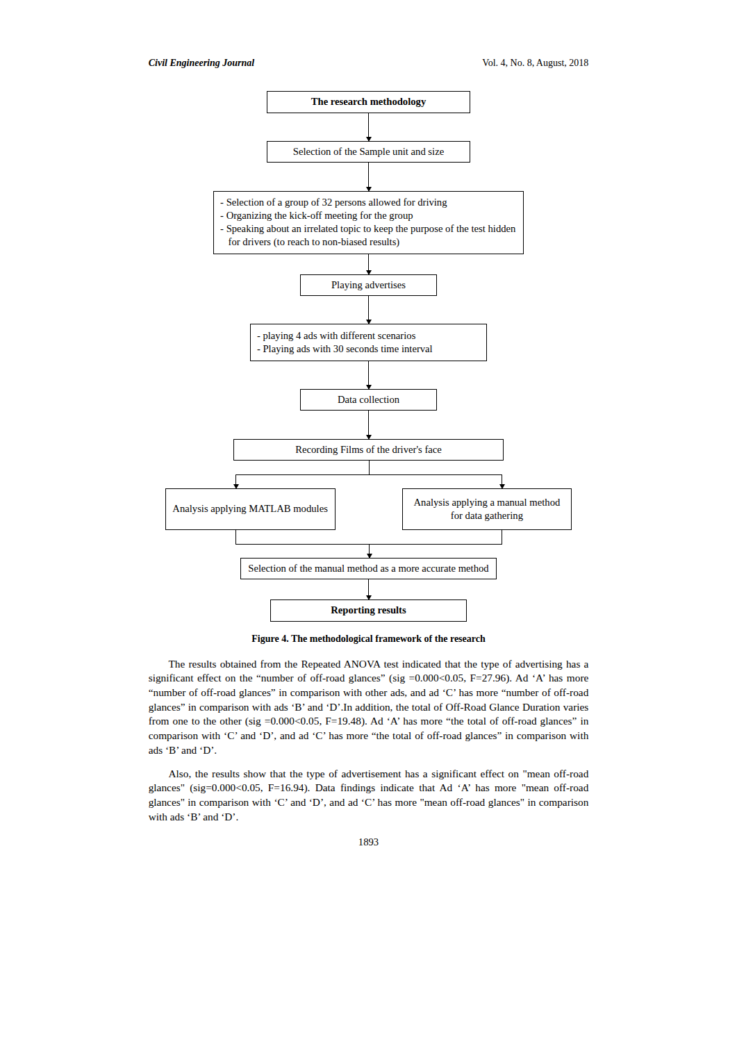Civil Engineering Journal Vol. 4, No. 8, August, 2018
The research methodology
Selection of the Sample unit and size
- Selection of a group of 32 persons allowed for driving
- Organizing the kick-off meeting for the group
- Speaking about an irrelated topic to keep the purpose of the test hidden for drivers (to reach to non-biased results)
Playing advertises
- playing 4 ads with different scenarios
- Playing ads with 30 seconds time interval
Data collection
Recording Films of the driver's face
Analysis applying MATLAB modules
Analysis applying a manual method for data gathering
Selection of the manual method as a more accurate method
Reporting results
Figure 4. The methodological framework of the research
The results obtained from the Repeated ANOVA test indicated that the type of advertising has a significant effect on the “number of off-road glances” (sig =0.000<0.05, F=27.96). Ad ‘A’ has more “number of off-road glances” in comparison with other ads, and ad ‘C’ has more “number of off-road glances” in comparison with ads ‘B’ and ‘D’.In addition, the total of Off-Road Glance Duration varies from one to the other (sig =0.000<0.05, F=19.48). Ad ‘A’ has more “the total of off-road glances” in comparison with ‘C’ and ‘D’, and ad ‘C’ has more “the total of off-road glances” in comparison with ads ‘B’ and ‘D’.
Also, the results show that the type of advertisement has a significant effect on "mean off-road glances" (sig=0.000<0.05, F=16.94). Data findings indicate that Ad ‘A’ has more "mean off-road glances" in comparison with ‘C’ and ‘D’, and ad ‘C’ has more "mean off-road glances" in comparison with ads ‘B’ and ‘D’.
1893